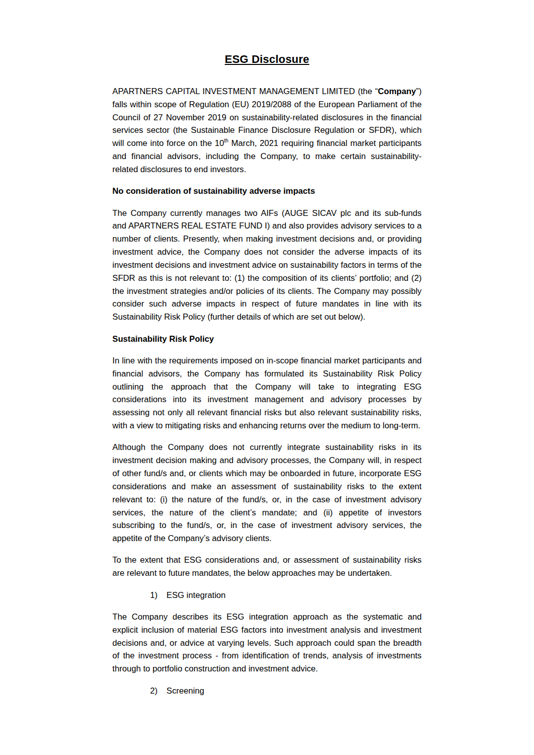ESG Disclosure
APARTNERS CAPITAL INVESTMENT MANAGEMENT LIMITED (the “Company”) falls within scope of Regulation (EU) 2019/2088 of the European Parliament of the Council of 27 November 2019 on sustainability-related disclosures in the financial services sector (the Sustainable Finance Disclosure Regulation or SFDR), which will come into force on the 10th March, 2021 requiring financial market participants and financial advisors, including the Company, to make certain sustainability-related disclosures to end investors.
No consideration of sustainability adverse impacts
The Company currently manages two AIFs (AUGE SICAV plc and its sub-funds and APARTNERS REAL ESTATE FUND I) and also provides advisory services to a number of clients. Presently, when making investment decisions and, or providing investment advice, the Company does not consider the adverse impacts of its investment decisions and investment advice on sustainability factors in terms of the SFDR as this is not relevant to: (1) the composition of its clients’ portfolio; and (2) the investment strategies and/or policies of its clients. The Company may possibly consider such adverse impacts in respect of future mandates in line with its Sustainability Risk Policy (further details of which are set out below).
Sustainability Risk Policy
In line with the requirements imposed on in-scope financial market participants and financial advisors, the Company has formulated its Sustainability Risk Policy outlining the approach that the Company will take to integrating ESG considerations into its investment management and advisory processes by assessing not only all relevant financial risks but also relevant sustainability risks, with a view to mitigating risks and enhancing returns over the medium to long-term.
Although the Company does not currently integrate sustainability risks in its investment decision making and advisory processes, the Company will, in respect of other fund/s and, or clients which may be onboarded in future, incorporate ESG considerations and make an assessment of sustainability risks to the extent relevant to: (i) the nature of the fund/s, or, in the case of investment advisory services, the nature of the client’s mandate; and (ii) appetite of investors subscribing to the fund/s, or, in the case of investment advisory services, the appetite of the Company’s advisory clients.
To the extent that ESG considerations and, or assessment of sustainability risks are relevant to future mandates, the below approaches may be undertaken.
1) ESG integration
The Company describes its ESG integration approach as the systematic and explicit inclusion of material ESG factors into investment analysis and investment decisions and, or advice at varying levels. Such approach could span the breadth of the investment process - from identification of trends, analysis of investments through to portfolio construction and investment advice.
2) Screening